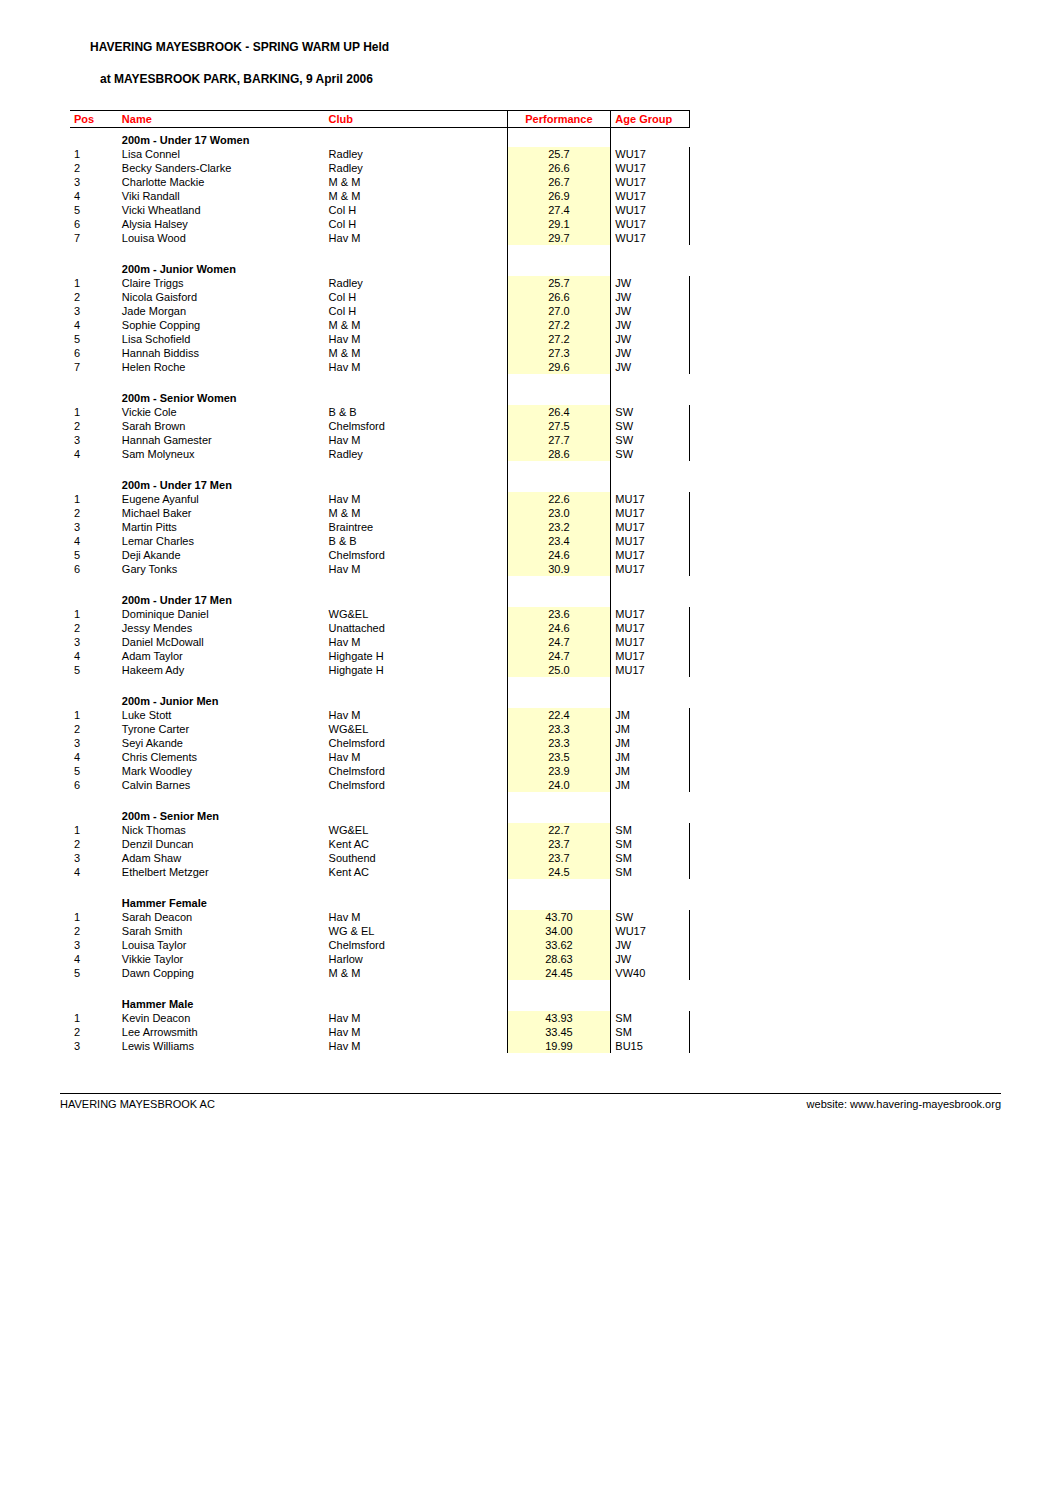HAVERING MAYESBROOK - SPRING WARM UP Held
at MAYESBROOK PARK, BARKING, 9 April 2006
| Pos | Name | Club | Performance | Age Group |
| --- | --- | --- | --- | --- |
| | 200m - Under 17 Women | | |
| 1 | Lisa Connel | Radley | 25.7 | WU17 |
| 2 | Becky Sanders-Clarke | Radley | 26.6 | WU17 |
| 3 | Charlotte Mackie | M & M | 26.7 | WU17 |
| 4 | Viki Randall | M & M | 26.9 | WU17 |
| 5 | Vicki Wheatland | Col H | 27.4 | WU17 |
| 6 | Alysia Halsey | Col H | 29.1 | WU17 |
| 7 | Louisa Wood | Hav M | 29.7 | WU17 |
| | 200m - Junior Women | | |
| 1 | Claire Triggs | Radley | 25.7 | JW |
| 2 | Nicola Gaisford | Col H | 26.6 | JW |
| 3 | Jade Morgan | Col H | 27.0 | JW |
| 4 | Sophie Copping | M & M | 27.2 | JW |
| 5 | Lisa Schofield | Hav M | 27.2 | JW |
| 6 | Hannah Biddiss | M & M | 27.3 | JW |
| 7 | Helen Roche | Hav M | 29.6 | JW |
| | 200m - Senior Women | | |
| 1 | Vickie Cole | B & B | 26.4 | SW |
| 2 | Sarah Brown | Chelmsford | 27.5 | SW |
| 3 | Hannah Gamester | Hav M | 27.7 | SW |
| 4 | Sam Molyneux | Radley | 28.6 | SW |
| | 200m - Under 17 Men | | |
| 1 | Eugene Ayanful | Hav M | 22.6 | MU17 |
| 2 | Michael Baker | M & M | 23.0 | MU17 |
| 3 | Martin Pitts | Braintree | 23.2 | MU17 |
| 4 | Lemar Charles | B & B | 23.4 | MU17 |
| 5 | Deji Akande | Chelmsford | 24.6 | MU17 |
| 6 | Gary Tonks | Hav M | 30.9 | MU17 |
| | 200m - Under 17 Men | | |
| 1 | Dominique Daniel | WG&EL | 23.6 | MU17 |
| 2 | Jessy Mendes | Unattached | 24.6 | MU17 |
| 3 | Daniel McDowall | Hav M | 24.7 | MU17 |
| 4 | Adam Taylor | Highgate H | 24.7 | MU17 |
| 5 | Hakeem Ady | Highgate H | 25.0 | MU17 |
| | 200m - Junior Men | | |
| 1 | Luke Stott | Hav M | 22.4 | JM |
| 2 | Tyrone Carter | WG&EL | 23.3 | JM |
| 3 | Seyi Akande | Chelmsford | 23.3 | JM |
| 4 | Chris Clements | Hav M | 23.5 | JM |
| 5 | Mark Woodley | Chelmsford | 23.9 | JM |
| 6 | Calvin Barnes | Chelmsford | 24.0 | JM |
| | 200m - Senior Men | | |
| 1 | Nick Thomas | WG&EL | 22.7 | SM |
| 2 | Denzil Duncan | Kent AC | 23.7 | SM |
| 3 | Adam Shaw | Southend | 23.7 | SM |
| 4 | Ethelbert Metzger | Kent AC | 24.5 | SM |
| | Hammer Female | | |
| 1 | Sarah Deacon | Hav M | 43.70 | SW |
| 2 | Sarah Smith | WG & EL | 34.00 | WU17 |
| 3 | Louisa Taylor | Chelmsford | 33.62 | JW |
| 4 | Vikkie Taylor | Harlow | 28.63 | JW |
| 5 | Dawn Copping | M & M | 24.45 | VW40 |
| | Hammer Male | | |
| 1 | Kevin Deacon | Hav M | 43.93 | SM |
| 2 | Lee Arrowsmith | Hav M | 33.45 | SM |
| 3 | Lewis Williams | Hav M | 19.99 | BU15 |
HAVERING MAYESBROOK AC website: www.havering-mayesbrook.org